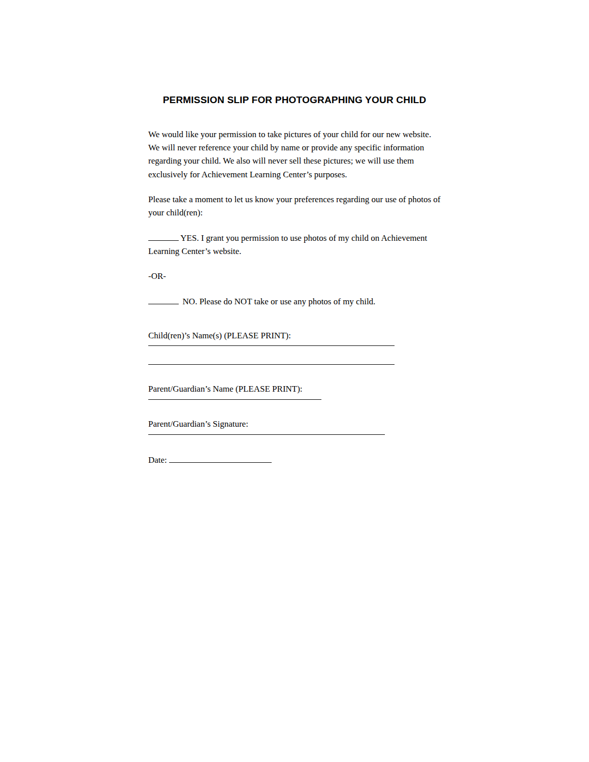PERMISSION SLIP FOR PHOTOGRAPHING YOUR CHILD
We would like your permission to take pictures of your child for our new website. We will never reference your child by name or provide any specific information regarding your child. We also will never sell these pictures; we will use them exclusively for Achievement Learning Center’s purposes.
Please take a moment to let us know your preferences regarding our use of photos of your child(ren):
YES. I grant you permission to use photos of my child on Achievement Learning Center’s website.
-OR-
NO. Please do NOT take or use any photos of my child.
Child(ren)’s Name(s) (PLEASE PRINT):
Parent/Guardian’s Name (PLEASE PRINT):
Parent/Guardian’s Signature:
Date: